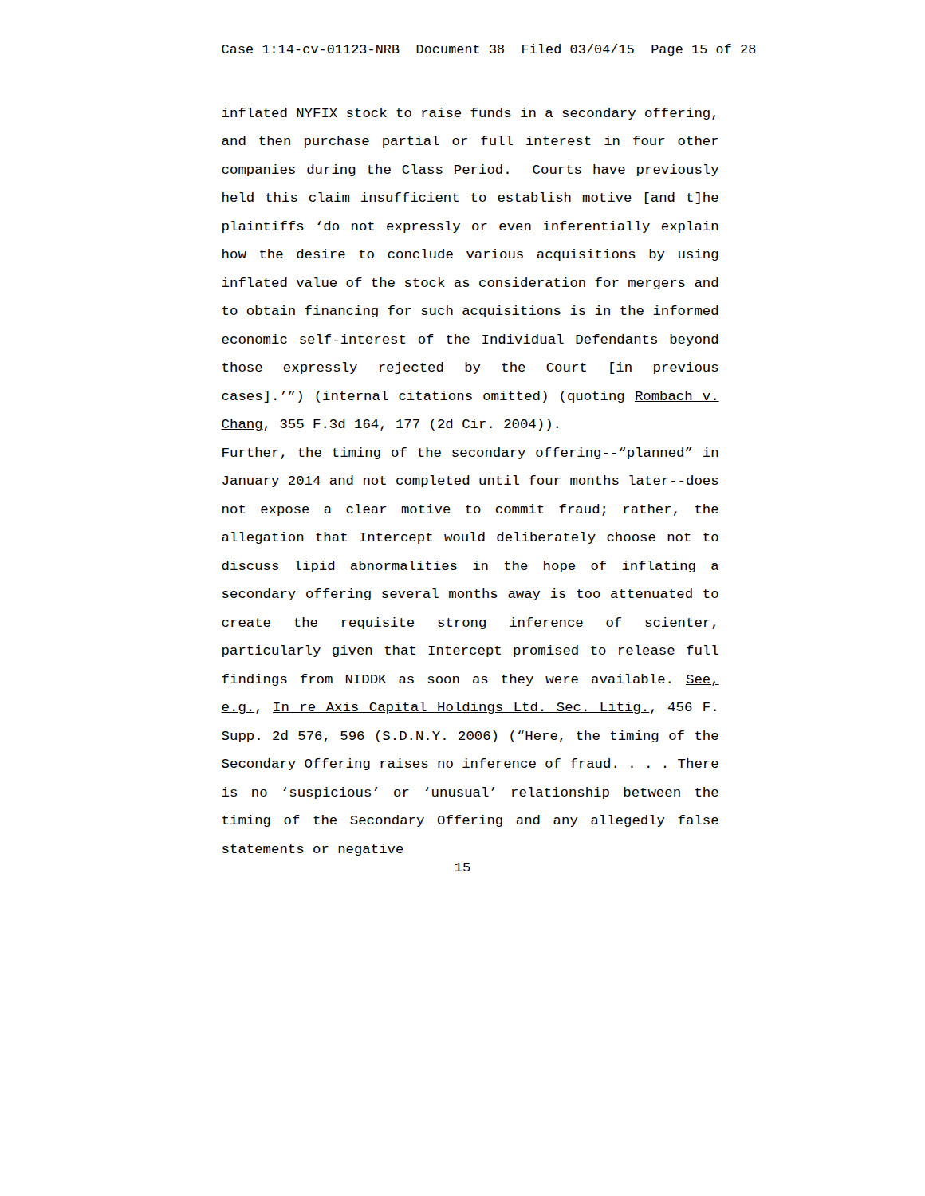Case 1:14-cv-01123-NRB Document 38 Filed 03/04/15 Page 15 of 28
inflated NYFIX stock to raise funds in a secondary offering, and then purchase partial or full interest in four other companies during the Class Period. Courts have previously held this claim insufficient to establish motive [and t]he plaintiffs ‘do not expressly or even inferentially explain how the desire to conclude various acquisitions by using inflated value of the stock as consideration for mergers and to obtain financing for such acquisitions is in the informed economic self-interest of the Individual Defendants beyond those expressly rejected by the Court [in previous cases].’”) (internal citations omitted) (quoting Rombach v. Chang, 355 F.3d 164, 177 (2d Cir. 2004)).
Further, the timing of the secondary offering--“planned” in January 2014 and not completed until four months later--does not expose a clear motive to commit fraud; rather, the allegation that Intercept would deliberately choose not to discuss lipid abnormalities in the hope of inflating a secondary offering several months away is too attenuated to create the requisite strong inference of scienter, particularly given that Intercept promised to release full findings from NIDDK as soon as they were available. See, e.g., In re Axis Capital Holdings Ltd. Sec. Litig., 456 F. Supp. 2d 576, 596 (S.D.N.Y. 2006) (“Here, the timing of the Secondary Offering raises no inference of fraud. . . . There is no ‘suspicious’ or ‘unusual’ relationship between the timing of the Secondary Offering and any allegedly false statements or negative
15